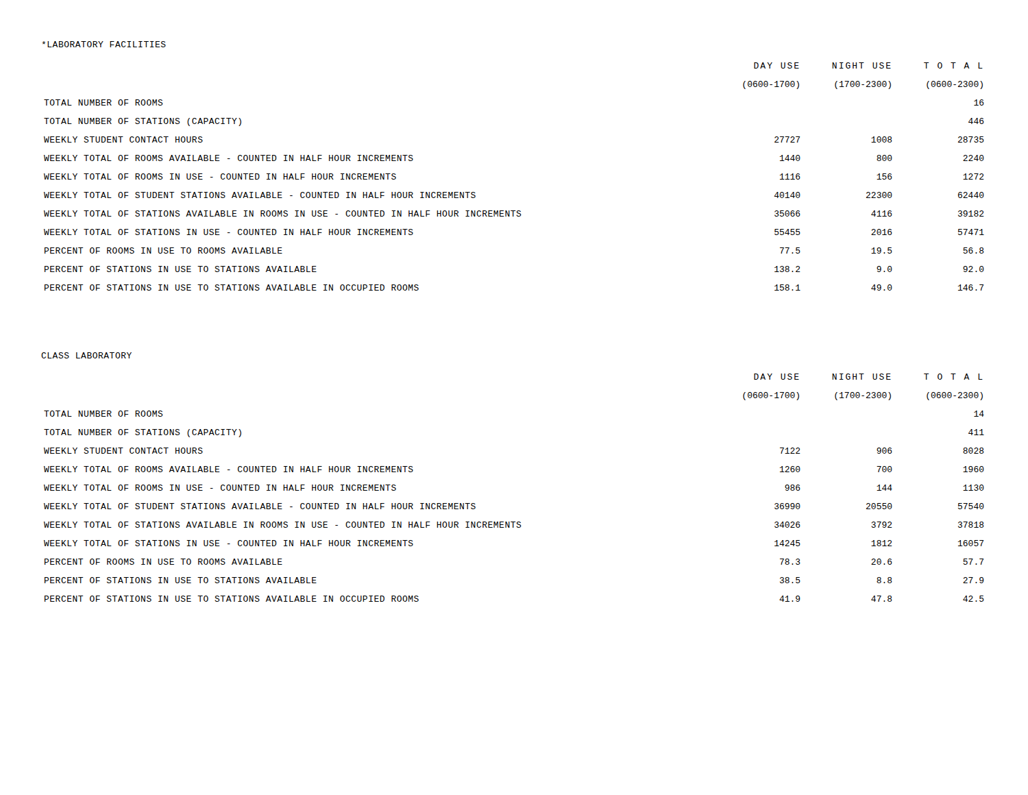*LABORATORY FACILITIES
| | DAY USE | NIGHT USE | T O T A L |
| --- | --- | --- | --- |
| | (0600-1700) | (1700-2300) | (0600-2300) |
| TOTAL NUMBER OF ROOMS | | | 16 |
| TOTAL NUMBER OF STATIONS (CAPACITY) | | | 446 |
| WEEKLY STUDENT CONTACT HOURS | 27727 | 1008 | 28735 |
| WEEKLY TOTAL OF ROOMS AVAILABLE - COUNTED IN HALF HOUR INCREMENTS | 1440 | 800 | 2240 |
| WEEKLY TOTAL OF ROOMS IN USE - COUNTED IN HALF HOUR INCREMENTS | 1116 | 156 | 1272 |
| WEEKLY TOTAL OF STUDENT STATIONS AVAILABLE - COUNTED IN HALF HOUR INCREMENTS | 40140 | 22300 | 62440 |
| WEEKLY TOTAL OF STATIONS AVAILABLE IN ROOMS IN USE - COUNTED IN HALF HOUR INCREMENTS | 35066 | 4116 | 39182 |
| WEEKLY TOTAL OF STATIONS IN USE - COUNTED IN HALF HOUR INCREMENTS | 55455 | 2016 | 57471 |
| PERCENT OF ROOMS IN USE TO ROOMS AVAILABLE | 77.5 | 19.5 | 56.8 |
| PERCENT OF STATIONS IN USE TO STATIONS AVAILABLE | 138.2 | 9.0 | 92.0 |
| PERCENT OF STATIONS IN USE TO STATIONS AVAILABLE IN OCCUPIED ROOMS | 158.1 | 49.0 | 146.7 |
CLASS LABORATORY
| | DAY USE | NIGHT USE | T O T A L |
| --- | --- | --- | --- |
| | (0600-1700) | (1700-2300) | (0600-2300) |
| TOTAL NUMBER OF ROOMS | | | 14 |
| TOTAL NUMBER OF STATIONS (CAPACITY) | | | 411 |
| WEEKLY STUDENT CONTACT HOURS | 7122 | 906 | 8028 |
| WEEKLY TOTAL OF ROOMS AVAILABLE - COUNTED IN HALF HOUR INCREMENTS | 1260 | 700 | 1960 |
| WEEKLY TOTAL OF ROOMS IN USE - COUNTED IN HALF HOUR INCREMENTS | 986 | 144 | 1130 |
| WEEKLY TOTAL OF STUDENT STATIONS AVAILABLE - COUNTED IN HALF HOUR INCREMENTS | 36990 | 20550 | 57540 |
| WEEKLY TOTAL OF STATIONS AVAILABLE IN ROOMS IN USE - COUNTED IN HALF HOUR INCREMENTS | 34026 | 3792 | 37818 |
| WEEKLY TOTAL OF STATIONS IN USE - COUNTED IN HALF HOUR INCREMENTS | 14245 | 1812 | 16057 |
| PERCENT OF ROOMS IN USE TO ROOMS AVAILABLE | 78.3 | 20.6 | 57.7 |
| PERCENT OF STATIONS IN USE TO STATIONS AVAILABLE | 38.5 | 8.8 | 27.9 |
| PERCENT OF STATIONS IN USE TO STATIONS AVAILABLE IN OCCUPIED ROOMS | 41.9 | 47.8 | 42.5 |